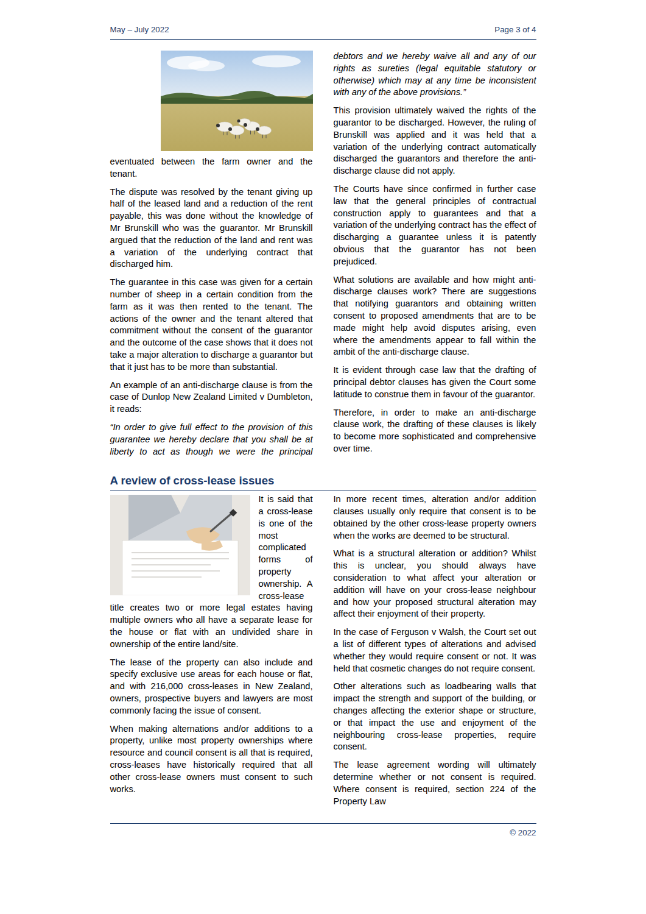May – July 2022
Page 3 of 4
eventuated between the farm owner and the tenant.
The dispute was resolved by the tenant giving up half of the leased land and a reduction of the rent payable, this was done without the knowledge of Mr Brunskill who was the guarantor. Mr Brunskill argued that the reduction of the land and rent was a variation of the underlying contract that discharged him.
The guarantee in this case was given for a certain number of sheep in a certain condition from the farm as it was then rented to the tenant. The actions of the owner and the tenant altered that commitment without the consent of the guarantor and the outcome of the case shows that it does not take a major alteration to discharge a guarantor but that it just has to be more than substantial.
An example of an anti-discharge clause is from the case of Dunlop New Zealand Limited v Dumbleton, it reads:
“In order to give full effect to the provision of this guarantee we hereby declare that you shall be at liberty to act as though we were the principal debtors and we hereby waive all and any of our rights as sureties (legal equitable statutory or otherwise) which may at any time be inconsistent with any of the above provisions.”
This provision ultimately waived the rights of the guarantor to be discharged. However, the ruling of Brunskill was applied and it was held that a variation of the underlying contract automatically discharged the guarantors and therefore the anti-discharge clause did not apply.
The Courts have since confirmed in further case law that the general principles of contractual construction apply to guarantees and that a variation of the underlying contract has the effect of discharging a guarantee unless it is patently obvious that the guarantor has not been prejudiced.
What solutions are available and how might anti-discharge clauses work? There are suggestions that notifying guarantors and obtaining written consent to proposed amendments that are to be made might help avoid disputes arising, even where the amendments appear to fall within the ambit of the anti-discharge clause.
It is evident through case law that the drafting of principal debtor clauses has given the Court some latitude to construe them in favour of the guarantor.
Therefore, in order to make an anti-discharge clause work, the drafting of these clauses is likely to become more sophisticated and comprehensive over time.
A review of cross-lease issues
It is said that a cross-lease is one of the most complicated forms of property ownership. A cross-lease title creates two or more legal estates having multiple owners who all have a separate lease for the house or flat with an undivided share in ownership of the entire land/site.
The lease of the property can also include and specify exclusive use areas for each house or flat, and with 216,000 cross-leases in New Zealand, owners, prospective buyers and lawyers are most commonly facing the issue of consent.
When making alternations and/or additions to a property, unlike most property ownerships where resource and council consent is all that is required, cross-leases have historically required that all other cross-lease owners must consent to such works.
In more recent times, alteration and/or addition clauses usually only require that consent is to be obtained by the other cross-lease property owners when the works are deemed to be structural.
What is a structural alteration or addition? Whilst this is unclear, you should always have consideration to what affect your alteration or addition will have on your cross-lease neighbour and how your proposed structural alteration may affect their enjoyment of their property.
In the case of Ferguson v Walsh, the Court set out a list of different types of alterations and advised whether they would require consent or not. It was held that cosmetic changes do not require consent.
Other alterations such as loadbearing walls that impact the strength and support of the building, or changes affecting the exterior shape or structure, or that impact the use and enjoyment of the neighbouring cross-lease properties, require consent.
The lease agreement wording will ultimately determine whether or not consent is required. Where consent is required, section 224 of the Property Law
© 2022